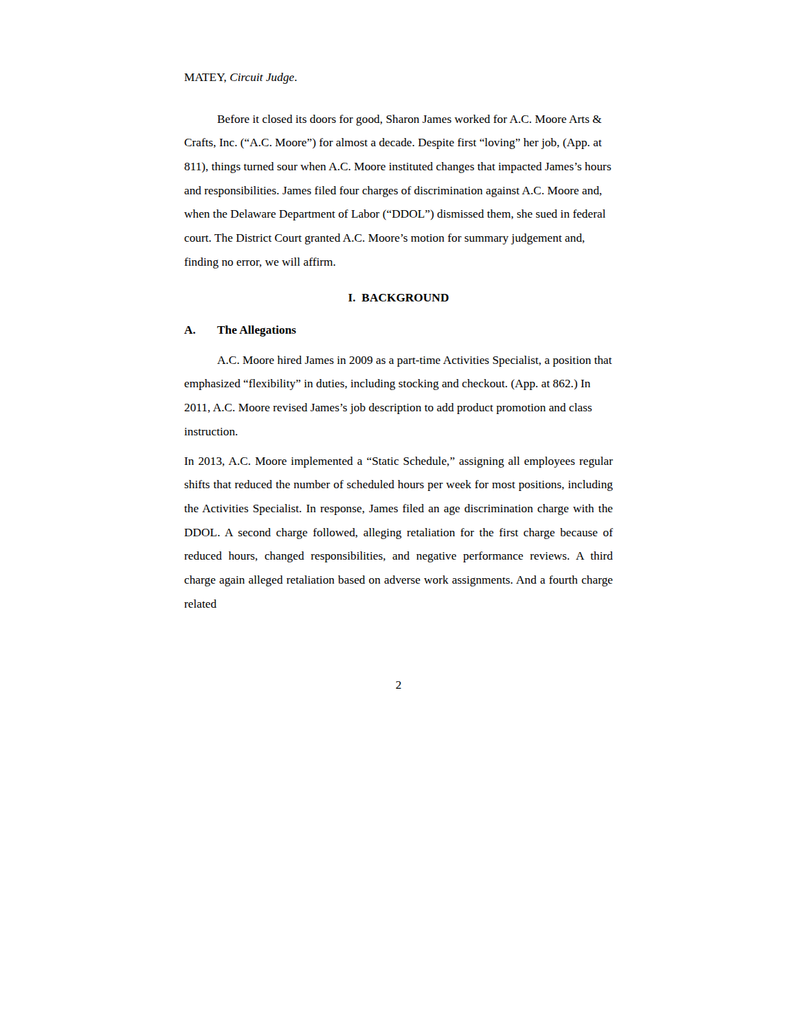MATEY, Circuit Judge.
Before it closed its doors for good, Sharon James worked for A.C. Moore Arts & Crafts, Inc. (“A.C. Moore”) for almost a decade. Despite first “loving” her job, (App. at 811), things turned sour when A.C. Moore instituted changes that impacted James’s hours and responsibilities. James filed four charges of discrimination against A.C. Moore and, when the Delaware Department of Labor (“DDOL”) dismissed them, she sued in federal court. The District Court granted A.C. Moore’s motion for summary judgement and, finding no error, we will affirm.
I. BACKGROUND
A. The Allegations
A.C. Moore hired James in 2009 as a part-time Activities Specialist, a position that emphasized “flexibility” in duties, including stocking and checkout. (App. at 862.) In 2011, A.C. Moore revised James’s job description to add product promotion and class instruction.
In 2013, A.C. Moore implemented a “Static Schedule,” assigning all employees regular shifts that reduced the number of scheduled hours per week for most positions, including the Activities Specialist. In response, James filed an age discrimination charge with the DDOL. A second charge followed, alleging retaliation for the first charge because of reduced hours, changed responsibilities, and negative performance reviews. A third charge again alleged retaliation based on adverse work assignments. And a fourth charge related
2